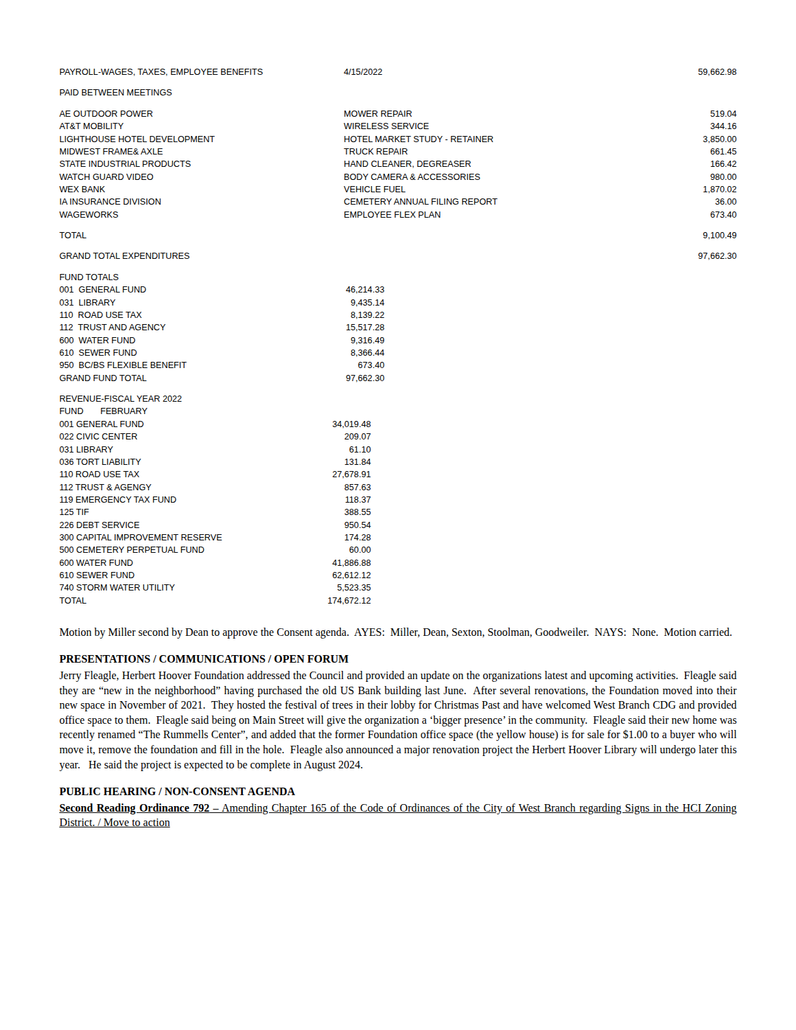| PAYROLL-WAGES, TAXES, EMPLOYEE BENEFITS | 4/15/2022 | 59,662.98 |
| PAID BETWEEN MEETINGS | | |
| AE OUTDOOR POWER | MOWER REPAIR | 519.04 |
| AT&T MOBILITY | WIRELESS SERVICE | 344.16 |
| LIGHTHOUSE HOTEL DEVELOPMENT | HOTEL MARKET STUDY - RETAINER | 3,850.00 |
| MIDWEST FRAME& AXLE | TRUCK REPAIR | 661.45 |
| STATE INDUSTRIAL PRODUCTS | HAND CLEANER, DEGREASER | 166.42 |
| WATCH GUARD VIDEO | BODY CAMERA & ACCESSORIES | 980.00 |
| WEX BANK | VEHICLE FUEL | 1,870.02 |
| IA INSURANCE DIVISION | CEMETERY ANNUAL FILING REPORT | 36.00 |
| WAGEWORKS | EMPLOYEE FLEX PLAN | 673.40 |
| TOTAL | | 9,100.49 |
| GRAND TOTAL EXPENDITURES | | 97,662.30 |
| FUND TOTALS | | |
| 001 GENERAL FUND | 46,214.33 | |
| 031 LIBRARY | 9,435.14 | |
| 110 ROAD USE TAX | 8,139.22 | |
| 112 TRUST AND AGENCY | 15,517.28 | |
| 600 WATER FUND | 9,316.49 | |
| 610 SEWER FUND | 8,366.44 | |
| 950 BC/BS FLEXIBLE BENEFIT | 673.40 | |
| GRAND FUND TOTAL | 97,662.30 | |
| REVENUE-FISCAL YEAR 2022 | | |
| FUND FEBRUARY | | |
| 001 GENERAL FUND | 34,019.48 | |
| 022 CIVIC CENTER | 209.07 | |
| 031 LIBRARY | 61.10 | |
| 036 TORT LIABILITY | 131.84 | |
| 110 ROAD USE TAX | 27,678.91 | |
| 112 TRUST & AGENGY | 857.63 | |
| 119 EMERGENCY TAX FUND | 118.37 | |
| 125 TIF | 388.55 | |
| 226 DEBT SERVICE | 950.54 | |
| 300 CAPITAL IMPROVEMENT RESERVE | 174.28 | |
| 500 CEMETERY PERPETUAL FUND | 60.00 | |
| 600 WATER FUND | 41,886.88 | |
| 610 SEWER FUND | 62,612.12 | |
| 740 STORM WATER UTILITY | 5,523.35 | |
| TOTAL | 174,672.12 | |
Motion by Miller second by Dean to approve the Consent agenda. AYES: Miller, Dean, Sexton, Stoolman, Goodweiler. NAYS: None. Motion carried.
PRESENTATIONS / COMMUNICATIONS / OPEN FORUM
Jerry Fleagle, Herbert Hoover Foundation addressed the Council and provided an update on the organizations latest and upcoming activities. Fleagle said they are “new in the neighborhood” having purchased the old US Bank building last June. After several renovations, the Foundation moved into their new space in November of 2021. They hosted the festival of trees in their lobby for Christmas Past and have welcomed West Branch CDG and provided office space to them. Fleagle said being on Main Street will give the organization a ‘bigger presence’ in the community. Fleagle said their new home was recently renamed “The Rummells Center”, and added that the former Foundation office space (the yellow house) is for sale for $1.00 to a buyer who will move it, remove the foundation and fill in the hole. Fleagle also announced a major renovation project the Herbert Hoover Library will undergo later this year. He said the project is expected to be complete in August 2024.
PUBLIC HEARING / NON-CONSENT AGENDA
Second Reading Ordinance 792 – Amending Chapter 165 of the Code of Ordinances of the City of West Branch regarding Signs in the HCI Zoning District. / Move to action